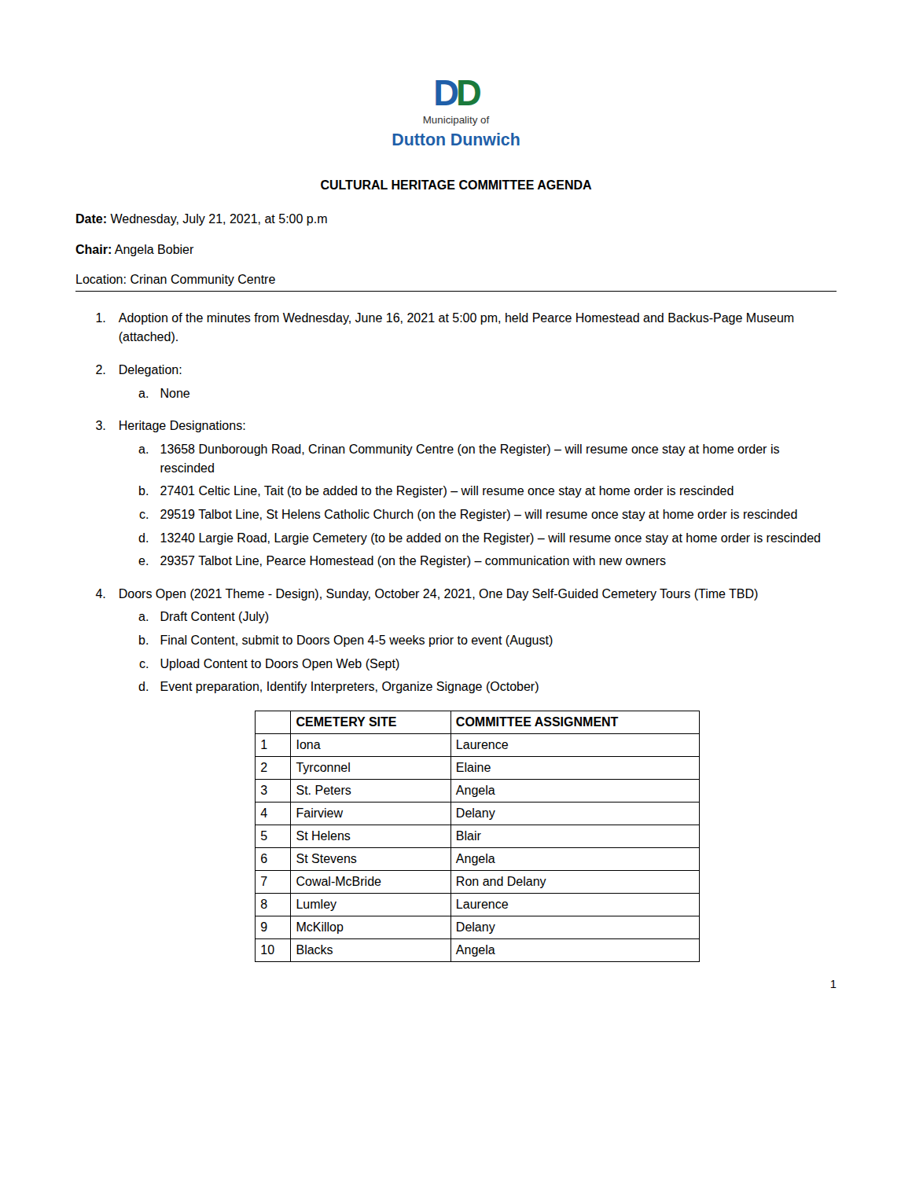DD
Municipality of
Dutton Dunwich
CULTURAL HERITAGE COMMITTEE AGENDA
Date: Wednesday, July 21, 2021, at 5:00 p.m
Chair: Angela Bobier
Location: Crinan Community Centre
Adoption of the minutes from Wednesday, June 16, 2021 at 5:00 pm, held Pearce Homestead and Backus-Page Museum (attached).
Delegation:
None
Heritage Designations:
13658 Dunborough Road, Crinan Community Centre (on the Register) – will resume once stay at home order is rescinded
27401 Celtic Line, Tait (to be added to the Register) – will resume once stay at home order is rescinded
29519 Talbot Line, St Helens Catholic Church (on the Register) – will resume once stay at home order is rescinded
13240 Largie Road, Largie Cemetery (to be added on the Register) – will resume once stay at home order is rescinded
29357 Talbot Line, Pearce Homestead (on the Register) – communication with new owners
Doors Open (2021 Theme - Design), Sunday, October 24, 2021, One Day Self-Guided Cemetery Tours (Time TBD)
Draft Content (July)
Final Content, submit to Doors Open 4-5 weeks prior to event (August)
Upload Content to Doors Open Web (Sept)
Event preparation, Identify Interpreters, Organize Signage (October)
| | CEMETERY SITE | COMMITTEE ASSIGNMENT |
| --- | --- | --- |
| 1 | Iona | Laurence |
| 2 | Tyrconnel | Elaine |
| 3 | St. Peters | Angela |
| 4 | Fairview | Delany |
| 5 | St Helens | Blair |
| 6 | St Stevens | Angela |
| 7 | Cowal-McBride | Ron and Delany |
| 8 | Lumley | Laurence |
| 9 | McKillop | Delany |
| 10 | Blacks | Angela |
1